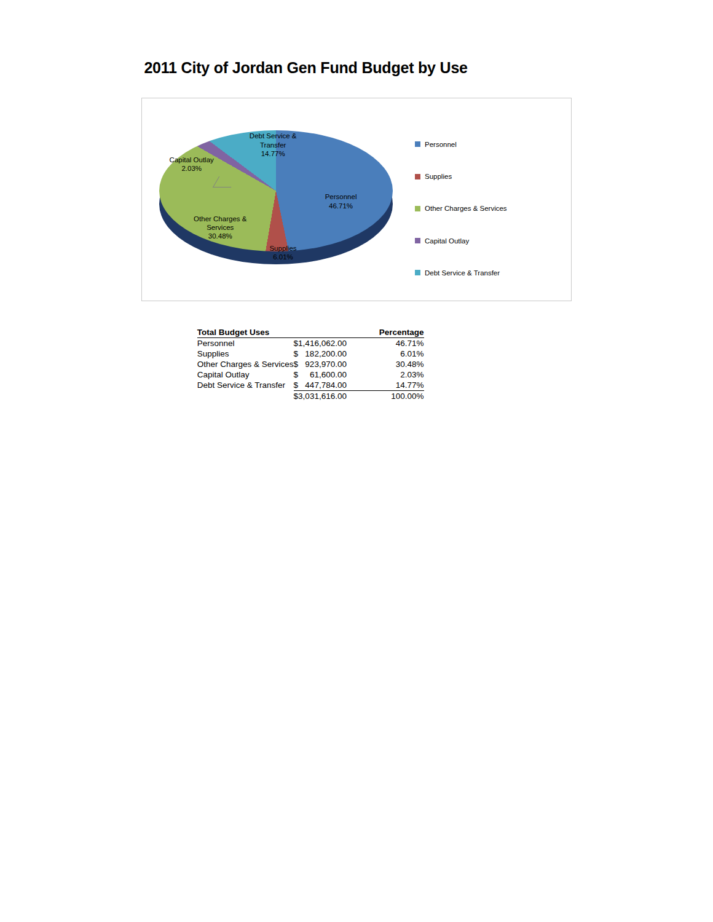2011 City of Jordan Gen Fund Budget by Use
Debt Service &
Transfer
14.77%
Capital Outlay
2.03%
Other Charges &
Services
30.48%
Supplies
6.01%
Personnel
46.71%
Personnel
Supplies
Other Charges & Services
Capital Outlay
Debt Service & Transfer
| Total Budget Uses | | | Percentage |
| --- | --- | --- | --- |
| Personnel | $ | 1,416,062.00 | 46.71% |
| Supplies | $ | 182,200.00 | 6.01% |
| Other Charges & Services | $ | 923,970.00 | 30.48% |
| Capital Outlay | $ | 61,600.00 | 2.03% |
| Debt Service & Transfer | $ | 447,784.00 | 14.77% |
| | $ | 3,031,616.00 | 100.00% |